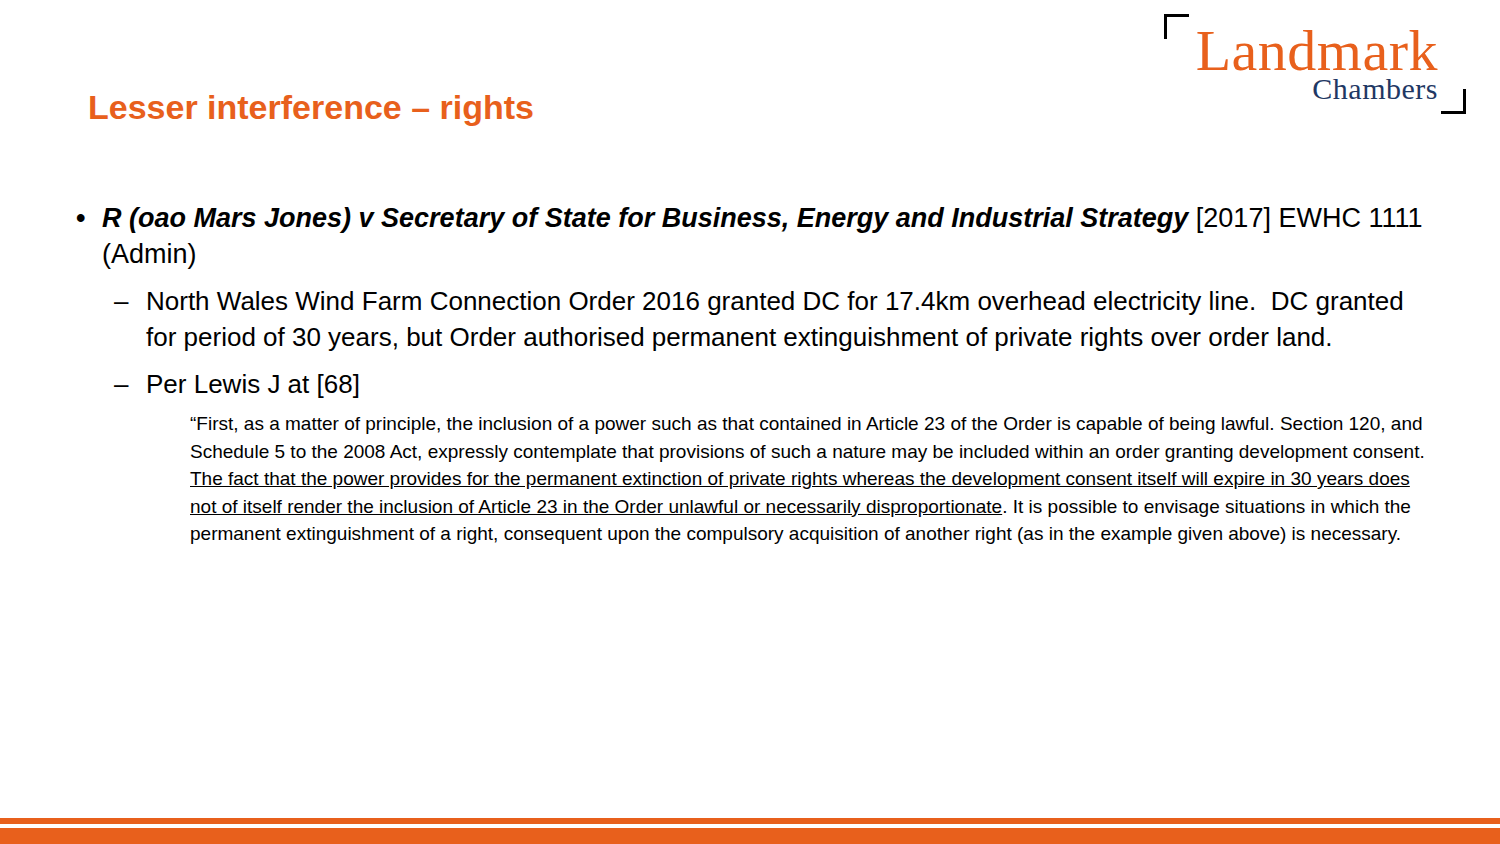Landmark
Chambers
Lesser interference – rights
• R (oao Mars Jones) v Secretary of State for Business, Energy and Industrial Strategy [2017] EWHC 1111 (Admin)
– North Wales Wind Farm Connection Order 2016 granted DC for 17.4km overhead electricity line. DC granted for period of 30 years, but Order authorised permanent extinguishment of private rights over order land.
– Per Lewis J at [68]
“First, as a matter of principle, the inclusion of a power such as that contained in Article 23 of the Order is capable of being lawful. Section 120, and Schedule 5 to the 2008 Act, expressly contemplate that provisions of such a nature may be included within an order granting development consent. The fact that the power provides for the permanent extinction of private rights whereas the development consent itself will expire in 30 years does not of itself render the inclusion of Article 23 in the Order unlawful or necessarily disproportionate. It is possible to envisage situations in which the permanent extinguishment of a right, consequent upon the compulsory acquisition of another right (as in the example given above) is necessary.